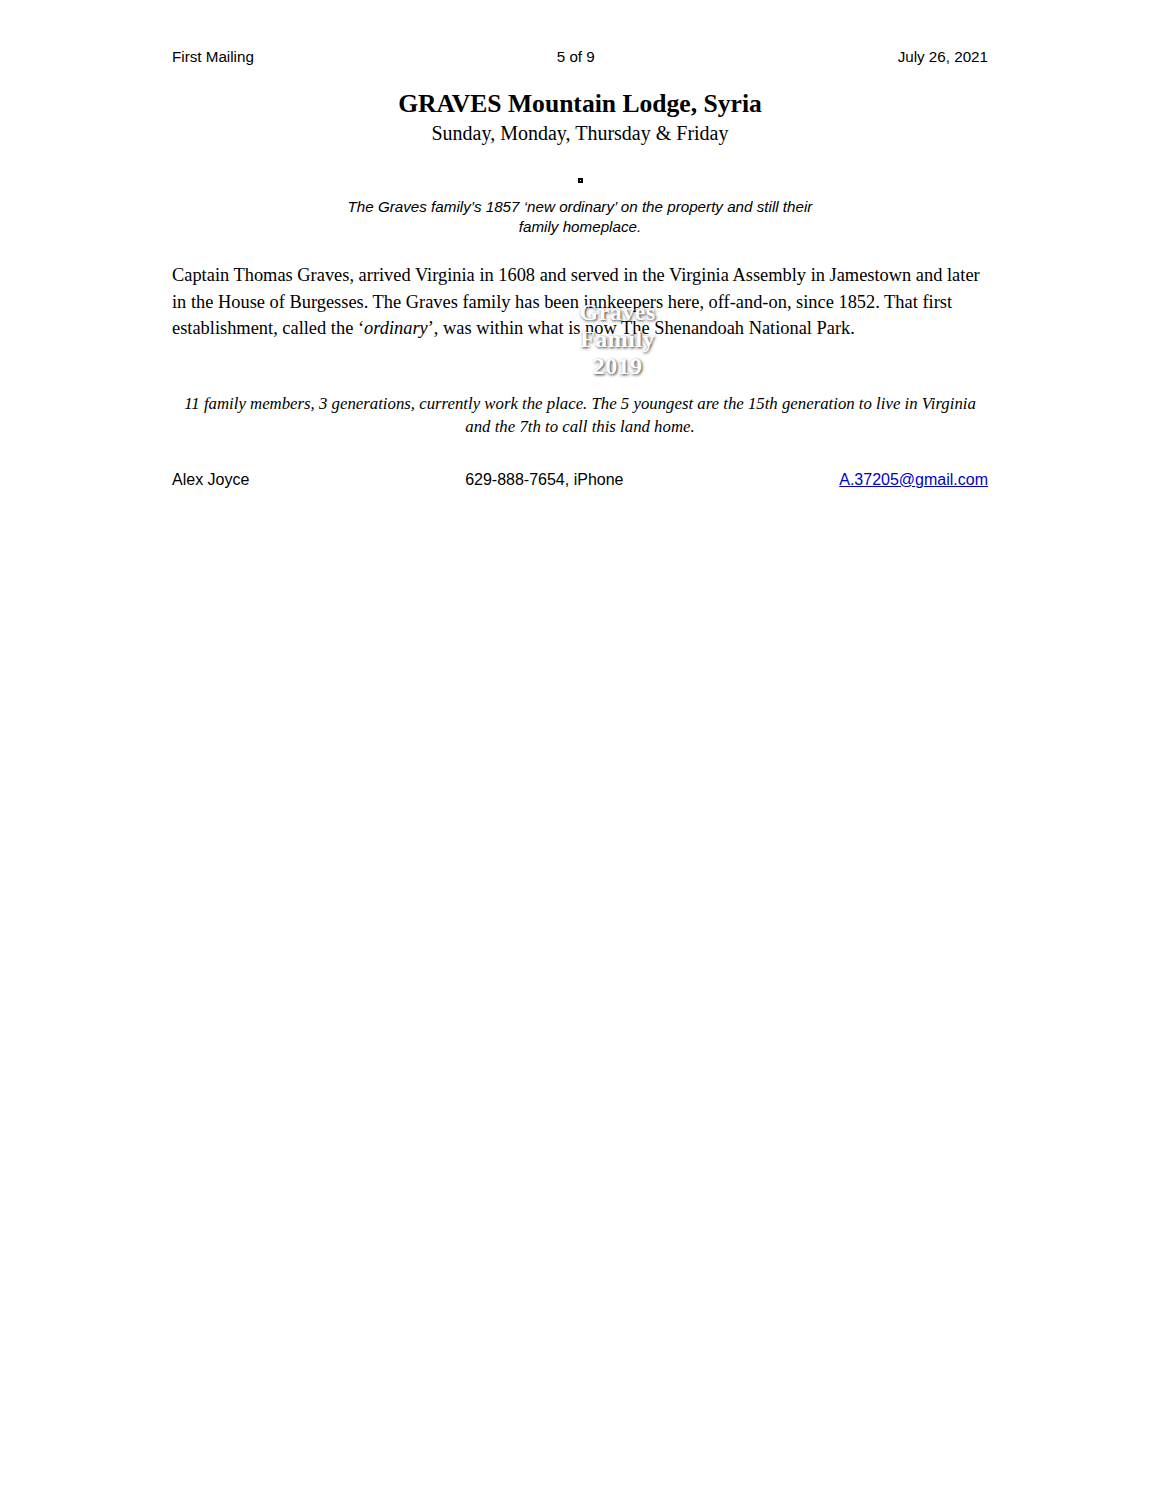First Mailing
5 of 9
July 26, 2021
GRAVES Mountain Lodge, Syria
Sunday, Monday, Thursday & Friday
The Graves family’s 1857 ‘new ordinary’ on the property and still their
family homeplace.
Captain Thomas Graves, arrived Virginia in 1608 and served in the Virginia Assembly in Jamestown and later in the House of Burgesses. The Graves family has been innkeepers here, off-and-on, since 1852. That first establishment, called the ‘ordinary’, was within what is now The Shenandoah National Park.
Graves Family 2019
11 family members, 3 generations, currently work the place. The 5 youngest are the 15th generation to live in Virginia and the 7th to call this land home.
Alex Joyce
629-888-7654, iPhone
A.37205@gmail.com